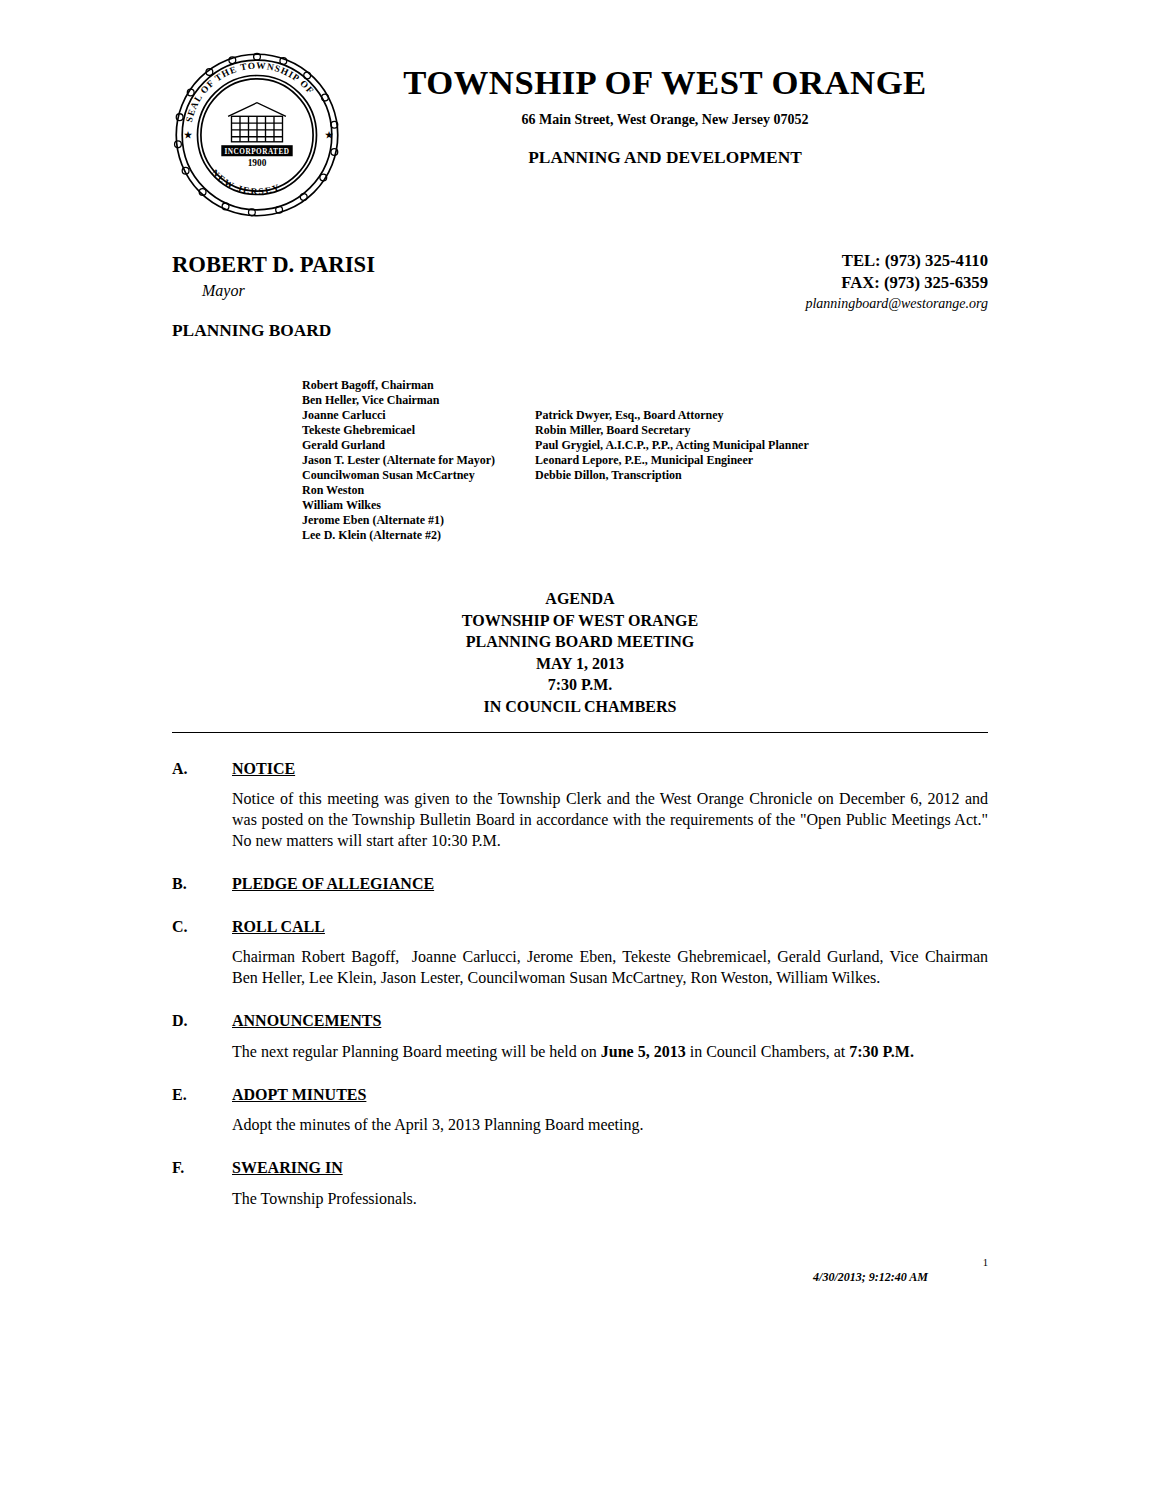SEAL OF THE TOWNSHIP OF NEW JERSEY INCORPORATED 1900 ★ ★
TOWNSHIP OF WEST ORANGE
66 Main Street, West Orange, New Jersey 07052
PLANNING AND DEVELOPMENT
ROBERT D. PARISI
Mayor
PLANNING BOARD
TEL: (973) 325-4110
FAX: (973) 325-6359
planningboard@westorange.org
| Robert Bagoff, Chairman | |
| Ben Heller, Vice Chairman | |
| Joanne Carlucci | Patrick Dwyer, Esq., Board Attorney |
| Tekeste Ghebremicael | Robin Miller, Board Secretary |
| Gerald Gurland | Paul Grygiel, A.I.C.P., P.P., Acting Municipal Planner |
| Jason T. Lester (Alternate for Mayor) | Leonard Lepore, P.E., Municipal Engineer |
| Councilwoman Susan McCartney | Debbie Dillon, Transcription |
| Ron Weston | |
| William Wilkes | |
| Jerome Eben (Alternate #1) | |
| Lee D. Klein (Alternate #2) | |
AGENDA
TOWNSHIP OF WEST ORANGE
PLANNING BOARD MEETING
MAY 1, 2013
7:30 P.M.
IN COUNCIL CHAMBERS
A.
NOTICE
Notice of this meeting was given to the Township Clerk and the West Orange Chronicle on December 6, 2012 and was posted on the Township Bulletin Board in accordance with the requirements of the "Open Public Meetings Act." No new matters will start after 10:30 P.M.
B.
PLEDGE OF ALLEGIANCE
C.
ROLL CALL
Chairman Robert Bagoff, Joanne Carlucci, Jerome Eben, Tekeste Ghebremicael, Gerald Gurland, Vice Chairman Ben Heller, Lee Klein, Jason Lester, Councilwoman Susan McCartney, Ron Weston, William Wilkes.
D.
ANNOUNCEMENTS
The next regular Planning Board meeting will be held on June 5, 2013 in Council Chambers, at 7:30 P.M.
E.
ADOPT MINUTES
Adopt the minutes of the April 3, 2013 Planning Board meeting.
F.
SWEARING IN
The Township Professionals.
1
4/30/2013; 9:12:40 AM